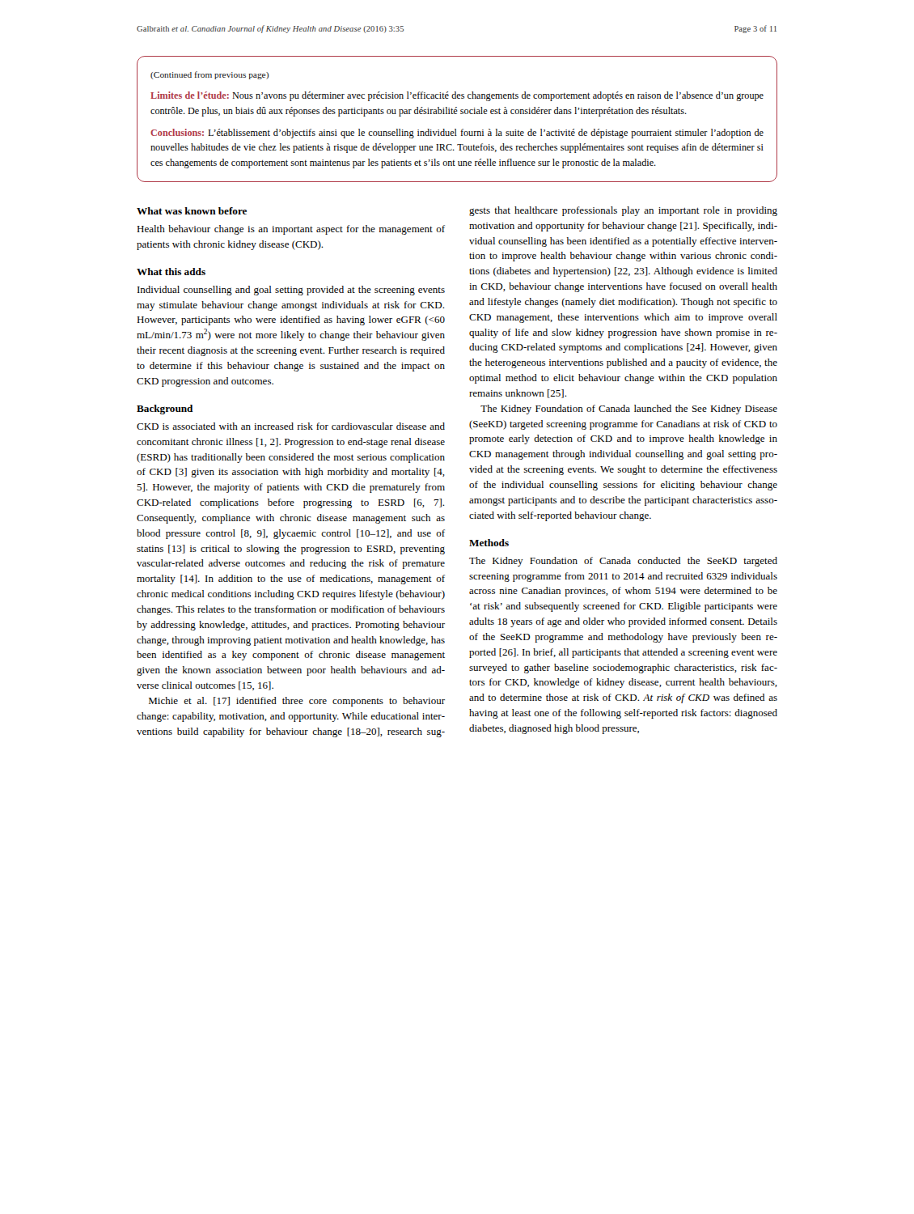Galbraith et al. Canadian Journal of Kidney Health and Disease (2016) 3:35
Page 3 of 11
(Continued from previous page)
Limites de l’étude: Nous n’avons pu déterminer avec précision l’efficacité des changements de comportement adoptés en raison de l’absence d’un groupe contrôle. De plus, un biais dû aux réponses des participants ou par désirabilité sociale est à considérer dans l’interprétation des résultats.
Conclusions: L’établissement d’objectifs ainsi que le counselling individuel fourni à la suite de l’activité de dépistage pourraient stimuler l’adoption de nouvelles habitudes de vie chez les patients à risque de développer une IRC. Toutefois, des recherches supplémentaires sont requises afin de déterminer si ces changements de comportement sont maintenus par les patients et s’ils ont une réelle influence sur le pronostic de la maladie.
What was known before
Health behaviour change is an important aspect for the management of patients with chronic kidney disease (CKD).
What this adds
Individual counselling and goal setting provided at the screening events may stimulate behaviour change amongst individuals at risk for CKD. However, participants who were identified as having lower eGFR (<60 mL/min/1.73 m2) were not more likely to change their behaviour given their recent diagnosis at the screening event. Further research is required to determine if this behaviour change is sustained and the impact on CKD progression and outcomes.
Background
CKD is associated with an increased risk for cardiovascular disease and concomitant chronic illness [1, 2]. Progression to end-stage renal disease (ESRD) has traditionally been considered the most serious complication of CKD [3] given its association with high morbidity and mortality [4, 5]. However, the majority of patients with CKD die prematurely from CKD-related complications before progressing to ESRD [6, 7]. Consequently, compliance with chronic disease management such as blood pressure control [8, 9], glycaemic control [10–12], and use of statins [13] is critical to slowing the progression to ESRD, preventing vascular-related adverse outcomes and reducing the risk of premature mortality [14]. In addition to the use of medications, management of chronic medical conditions including CKD requires lifestyle (behaviour) changes. This relates to the transformation or modification of behaviours by addressing knowledge, attitudes, and practices. Promoting behaviour change, through improving patient motivation and health knowledge, has been identified as a key component of chronic disease management given the known association between poor health behaviours and adverse clinical outcomes [15, 16].
Michie et al. [17] identified three core components to behaviour change: capability, motivation, and opportunity. While educational interventions build capability for behaviour change [18–20], research suggests that healthcare professionals play an important role in providing motivation and opportunity for behaviour change [21]. Specifically, individual counselling has been identified as a potentially effective intervention to improve health behaviour change within various chronic conditions (diabetes and hypertension) [22, 23]. Although evidence is limited in CKD, behaviour change interventions have focused on overall health and lifestyle changes (namely diet modification). Though not specific to CKD management, these interventions which aim to improve overall quality of life and slow kidney progression have shown promise in reducing CKD-related symptoms and complications [24]. However, given the heterogeneous interventions published and a paucity of evidence, the optimal method to elicit behaviour change within the CKD population remains unknown [25].
The Kidney Foundation of Canada launched the See Kidney Disease (SeeKD) targeted screening programme for Canadians at risk of CKD to promote early detection of CKD and to improve health knowledge in CKD management through individual counselling and goal setting provided at the screening events. We sought to determine the effectiveness of the individual counselling sessions for eliciting behaviour change amongst participants and to describe the participant characteristics associated with self-reported behaviour change.
Methods
The Kidney Foundation of Canada conducted the SeeKD targeted screening programme from 2011 to 2014 and recruited 6329 individuals across nine Canadian provinces, of whom 5194 were determined to be ‘at risk’ and subsequently screened for CKD. Eligible participants were adults 18 years of age and older who provided informed consent. Details of the SeeKD programme and methodology have previously been reported [26]. In brief, all participants that attended a screening event were surveyed to gather baseline sociodemographic characteristics, risk factors for CKD, knowledge of kidney disease, current health behaviours, and to determine those at risk of CKD. At risk of CKD was defined as having at least one of the following self-reported risk factors: diagnosed diabetes, diagnosed high blood pressure,